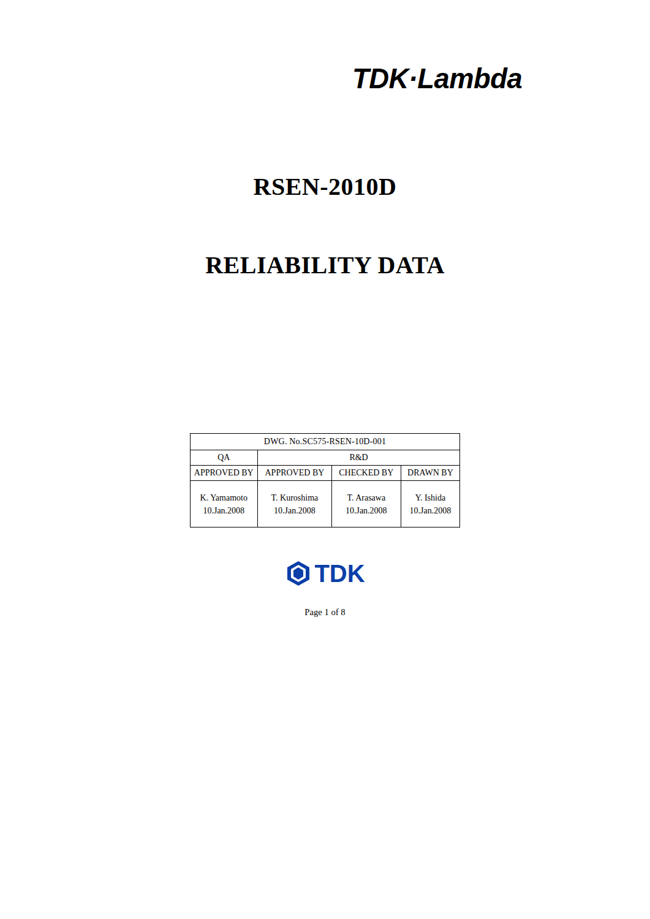TDK·Lambda
RSEN-2010D
RELIABILITY DATA
| DWG. No.SC575-RSEN-10D-001 |
| QA | R&D |
| APPROVED BY | APPROVED BY | CHECKED BY | DRAWN BY |
| K. Yamamoto 10.Jan.2008 | T. Kuroshima 10.Jan.2008 | T. Arasawa 10.Jan.2008 | Y. Ishida 10.Jan.2008 |
TDK
Page 1 of 8